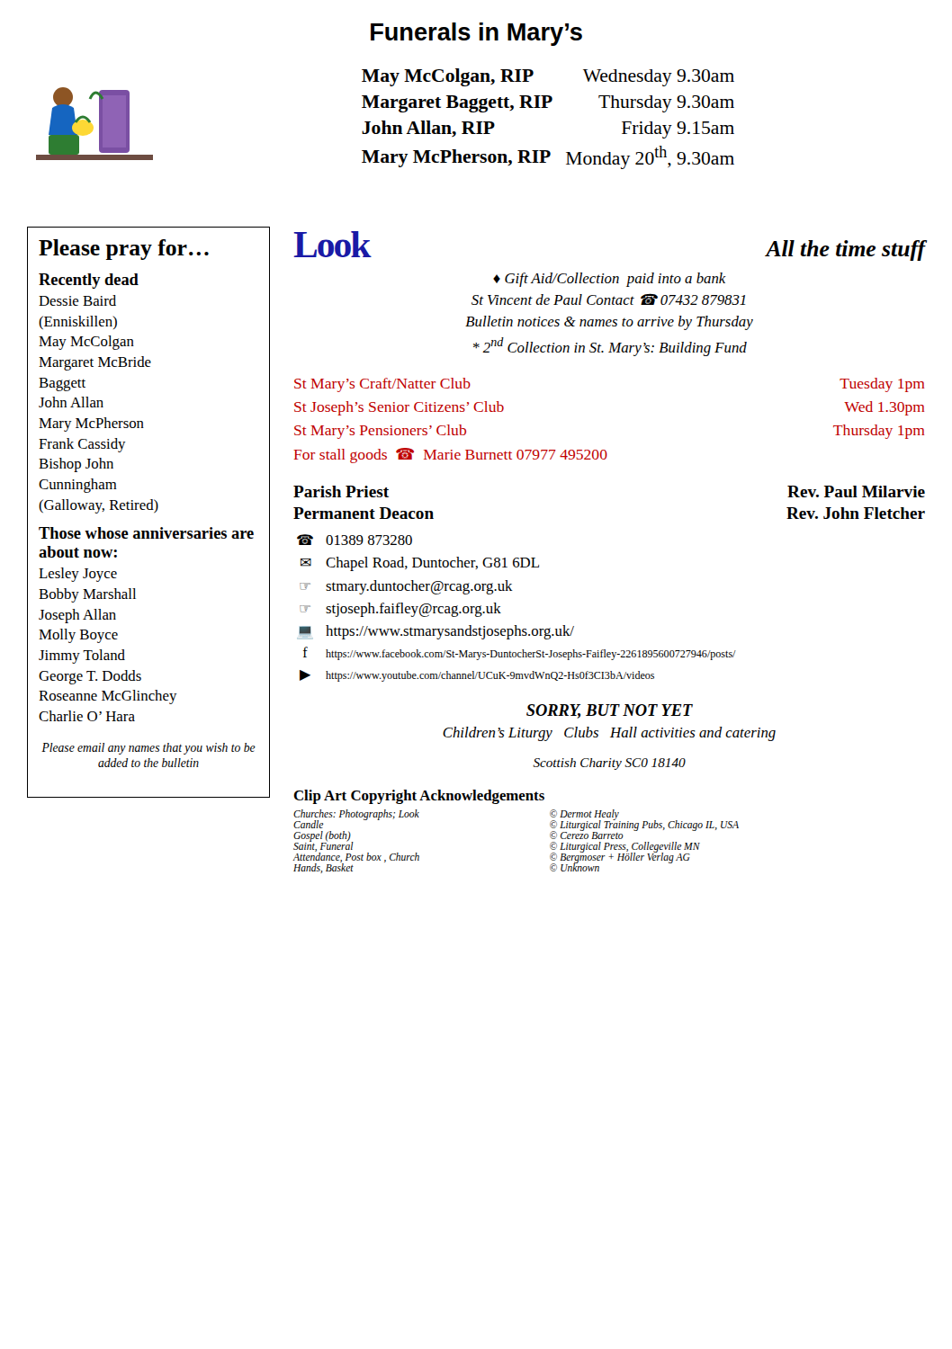Funerals in Mary’s
| May McColgan, RIP | Wednesday 9.30am |
| Margaret Baggett, RIP | Thursday 9.30am |
| John Allan, RIP | Friday 9.15am |
| Mary McPherson, RIP | Monday 20 th , 9.30am |
Please pray for…
Recently dead
Dessie Baird
(Enniskillen)
May McColgan
Margaret McBride
Baggett
John Allan
Mary McPherson
Frank Cassidy
Bishop John
Cunningham
(Galloway, Retired)
Those whose anniversaries are about now:
Lesley Joyce
Bobby Marshall
Joseph Allan
Molly Boyce
Jimmy Toland
George T. Dodds
Roseanne McGlinchey
Charlie O’ Hara
Please email any names that you wish to be added to the bulletin
Look
All the time stuff
♦ Gift Aid/Collection paid into a bank
St Vincent de Paul Contact ☎ 07432 879831
Bulletin notices & names to arrive by Thursday
* 2nd Collection in St. Mary’s: Building Fund
| St Mary’s Craft/Natter Club | Tuesday 1pm |
| St Joseph’s Senior Citizens’ Club | Wed 1.30pm |
| St Mary’s Pensioners’ Club | Thursday 1pm |
| For stall goods ☎ Marie Burnett 07977 495200 |
Parish Priest Rev. Paul Milarvie
Permanent Deacon Rev. John Fletcher
☎01389 873280
✉Chapel Road, Duntocher, G81 6DL
☞stmary.duntocher@rcag.org.uk
☞stjoseph.faifley@rcag.org.uk
💻https://www.stmarysandstjosephs.org.uk/
fhttps://www.facebook.com/St-Marys-DuntocherSt-Josephs-Faifley-2261895600727946/posts/
▶https://www.youtube.com/channel/UCuK-9mvdWnQ2-Hs0f3CI3bA/videos
SORRY, BUT NOT YET
Children’s Liturgy Clubs Hall activities and catering
Scottish Charity SC0 18140
Clip Art Copyright Acknowledgements
| Churches: Photographs; Look | © Dermot Healy |
| Candle | © Liturgical Training Pubs, Chicago IL, USA |
| Gospel (both) | © Cerezo Barreto |
| Saint, Funeral | © Liturgical Press, Collegeville MN |
| Attendance, Post box , Church | © Bergmoser + Höller Verlag AG |
| Hands, Basket | © Unknown |